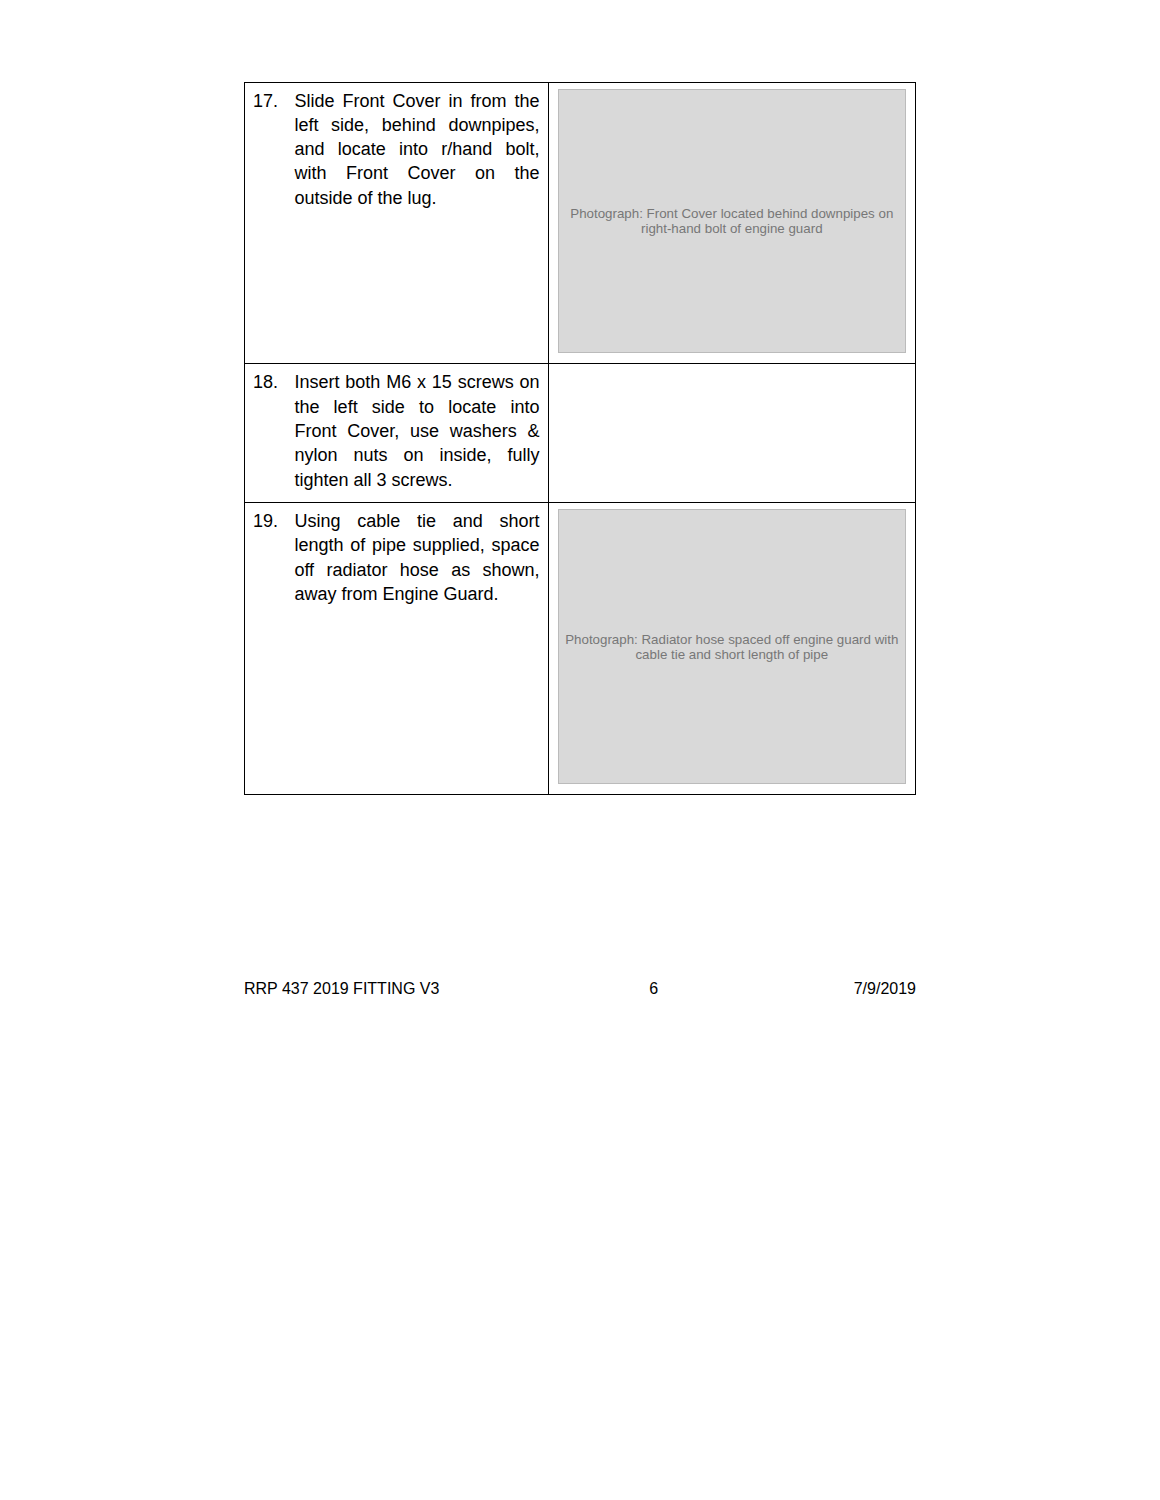| 17. Slide Front Cover in from the left side, behind downpipes, and locate into r/hand bolt, with Front Cover on the outside of the lug. | Photograph: Front Cover located behind downpipes on right-hand bolt of engine guard |
| 18. Insert both M6 x 15 screws on the left side to locate into Front Cover, use washers & nylon nuts on inside, fully tighten all 3 screws. | |
| 19. Using cable tie and short length of pipe supplied, space off radiator hose as shown, away from Engine Guard. | Photograph: Radiator hose spaced off engine guard with cable tie and short length of pipe |
RRP 437 2019 FITTING V3
6
7/9/2019